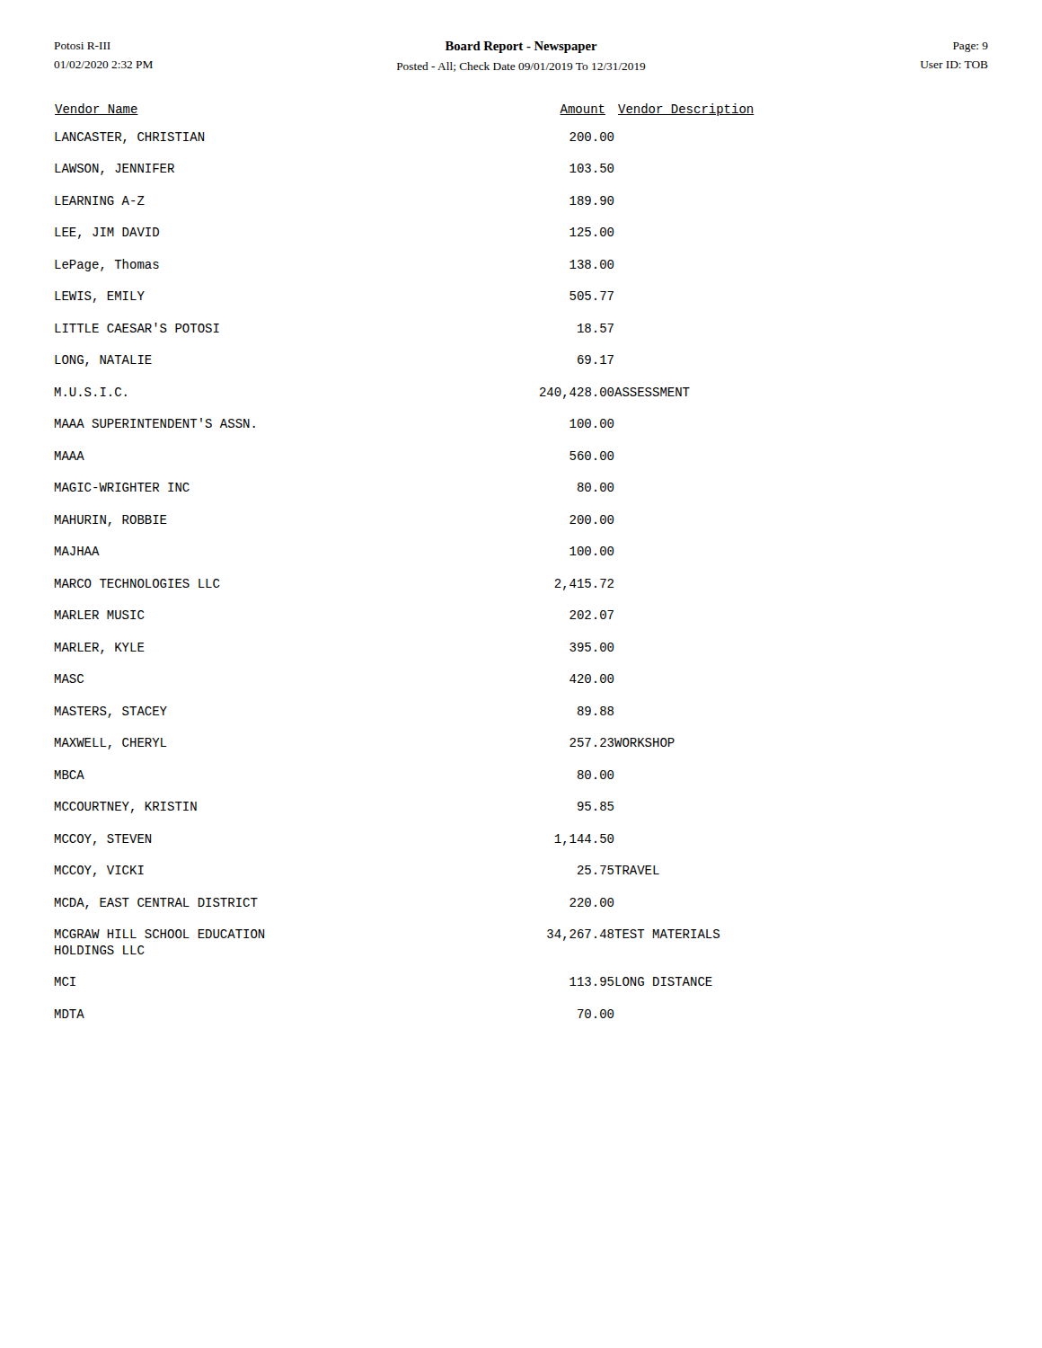Potosi R-III
01/02/2020 2:32 PM
Board Report - Newspaper
Posted - All; Check Date 09/01/2019 To 12/31/2019
Page: 9
User ID: TOB
| Vendor Name | Amount | Vendor Description |
| --- | --- | --- |
| LANCASTER, CHRISTIAN | 200.00 | |
| LAWSON, JENNIFER | 103.50 | |
| LEARNING A-Z | 189.90 | |
| LEE, JIM DAVID | 125.00 | |
| LePage, Thomas | 138.00 | |
| LEWIS, EMILY | 505.77 | |
| LITTLE CAESAR'S POTOSI | 18.57 | |
| LONG, NATALIE | 69.17 | |
| M.U.S.I.C. | 240,428.00 | ASSESSMENT |
| MAAA SUPERINTENDENT'S ASSN. | 100.00 | |
| MAAA | 560.00 | |
| MAGIC-WRIGHTER INC | 80.00 | |
| MAHURIN, ROBBIE | 200.00 | |
| MAJHAA | 100.00 | |
| MARCO TECHNOLOGIES LLC | 2,415.72 | |
| MARLER MUSIC | 202.07 | |
| MARLER, KYLE | 395.00 | |
| MASC | 420.00 | |
| MASTERS, STACEY | 89.88 | |
| MAXWELL, CHERYL | 257.23 | WORKSHOP |
| MBCA | 80.00 | |
| MCCOURTNEY, KRISTIN | 95.85 | |
| MCCOY, STEVEN | 1,144.50 | |
| MCCOY, VICKI | 25.75 | TRAVEL |
| MCDA, EAST CENTRAL DISTRICT | 220.00 | |
| MCGRAW HILL SCHOOL EDUCATION HOLDINGS LLC | 34,267.48 | TEST MATERIALS |
| MCI | 113.95 | LONG DISTANCE |
| MDTA | 70.00 | |